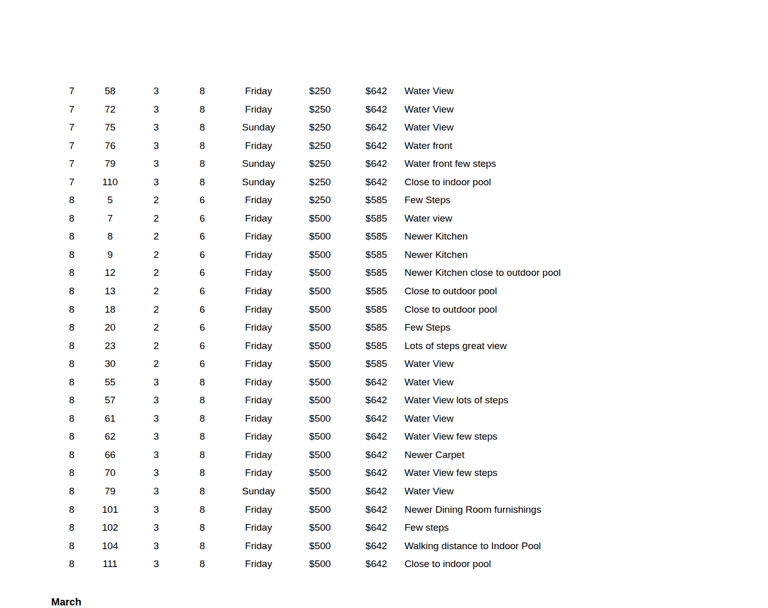| 7 | 58 | 3 | 8 | Friday | $250 | $642 | Water View |
| 7 | 72 | 3 | 8 | Friday | $250 | $642 | Water View |
| 7 | 75 | 3 | 8 | Sunday | $250 | $642 | Water View |
| 7 | 76 | 3 | 8 | Friday | $250 | $642 | Water front |
| 7 | 79 | 3 | 8 | Sunday | $250 | $642 | Water front few steps |
| 7 | 110 | 3 | 8 | Sunday | $250 | $642 | Close to indoor pool |
| 8 | 5 | 2 | 6 | Friday | $250 | $585 | Few Steps |
| 8 | 7 | 2 | 6 | Friday | $500 | $585 | Water view |
| 8 | 8 | 2 | 6 | Friday | $500 | $585 | Newer Kitchen |
| 8 | 9 | 2 | 6 | Friday | $500 | $585 | Newer Kitchen |
| 8 | 12 | 2 | 6 | Friday | $500 | $585 | Newer Kitchen close to outdoor pool |
| 8 | 13 | 2 | 6 | Friday | $500 | $585 | Close to outdoor pool |
| 8 | 18 | 2 | 6 | Friday | $500 | $585 | Close to outdoor pool |
| 8 | 20 | 2 | 6 | Friday | $500 | $585 | Few Steps |
| 8 | 23 | 2 | 6 | Friday | $500 | $585 | Lots of steps great view |
| 8 | 30 | 2 | 6 | Friday | $500 | $585 | Water View |
| 8 | 55 | 3 | 8 | Friday | $500 | $642 | Water View |
| 8 | 57 | 3 | 8 | Friday | $500 | $642 | Water View lots of steps |
| 8 | 61 | 3 | 8 | Friday | $500 | $642 | Water View |
| 8 | 62 | 3 | 8 | Friday | $500 | $642 | Water View few steps |
| 8 | 66 | 3 | 8 | Friday | $500 | $642 | Newer Carpet |
| 8 | 70 | 3 | 8 | Friday | $500 | $642 | Water View few steps |
| 8 | 79 | 3 | 8 | Sunday | $500 | $642 | Water View |
| 8 | 101 | 3 | 8 | Friday | $500 | $642 | Newer Dining Room furnishings |
| 8 | 102 | 3 | 8 | Friday | $500 | $642 | Few steps |
| 8 | 104 | 3 | 8 | Friday | $500 | $642 | Walking distance to Indoor Pool |
| 8 | 111 | 3 | 8 | Friday | $500 | $642 | Close to indoor pool |
March